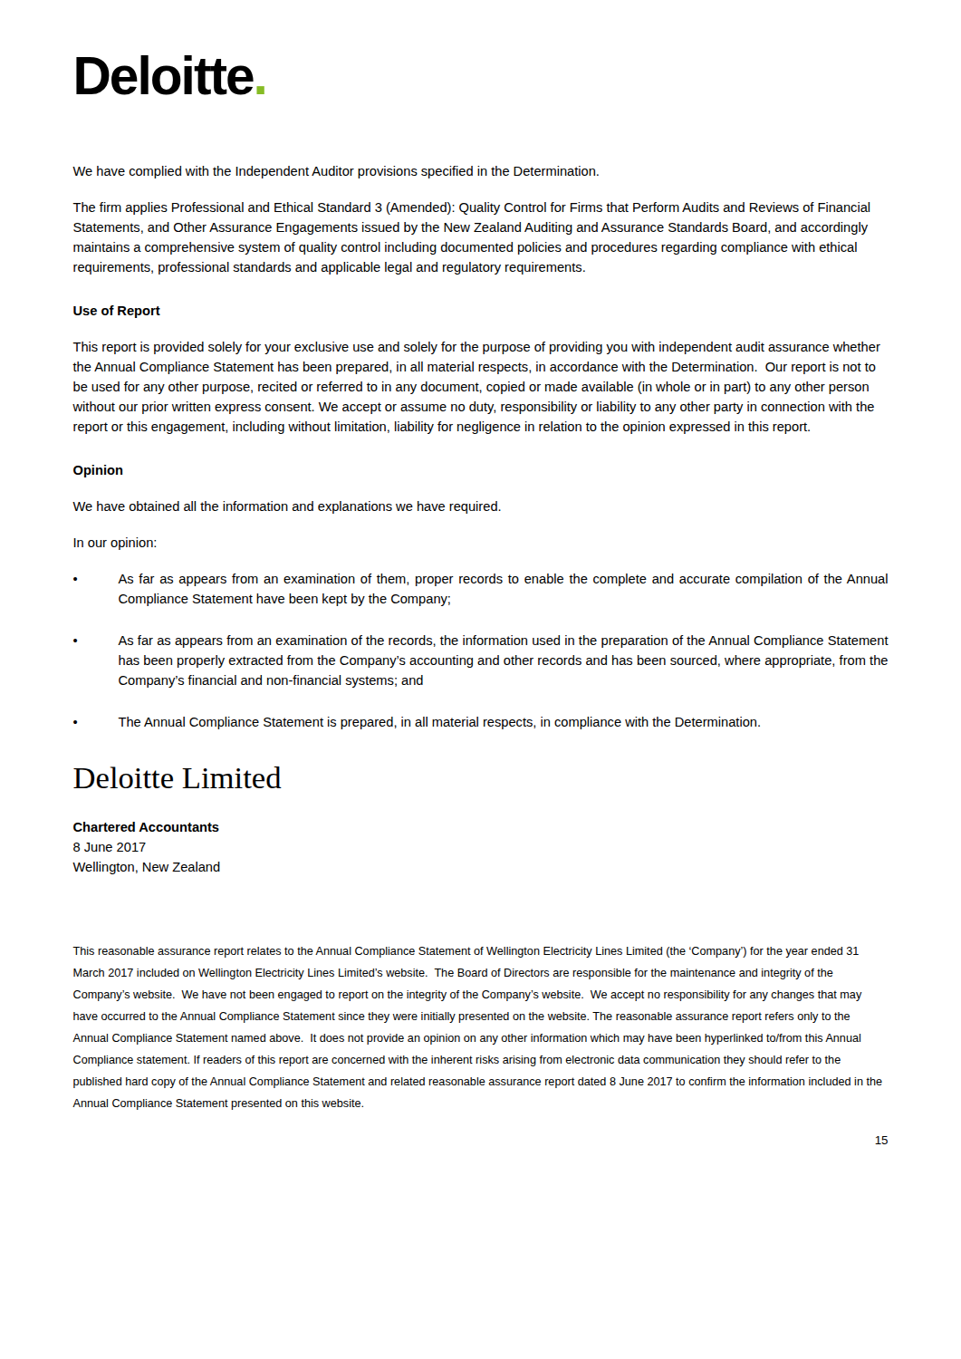Deloitte.
We have complied with the Independent Auditor provisions specified in the Determination.
The firm applies Professional and Ethical Standard 3 (Amended): Quality Control for Firms that Perform Audits and Reviews of Financial Statements, and Other Assurance Engagements issued by the New Zealand Auditing and Assurance Standards Board, and accordingly maintains a comprehensive system of quality control including documented policies and procedures regarding compliance with ethical requirements, professional standards and applicable legal and regulatory requirements.
Use of Report
This report is provided solely for your exclusive use and solely for the purpose of providing you with independent audit assurance whether the Annual Compliance Statement has been prepared, in all material respects, in accordance with the Determination. Our report is not to be used for any other purpose, recited or referred to in any document, copied or made available (in whole or in part) to any other person without our prior written express consent. We accept or assume no duty, responsibility or liability to any other party in connection with the report or this engagement, including without limitation, liability for negligence in relation to the opinion expressed in this report.
Opinion
We have obtained all the information and explanations we have required.
In our opinion:
As far as appears from an examination of them, proper records to enable the complete and accurate compilation of the Annual Compliance Statement have been kept by the Company;
As far as appears from an examination of the records, the information used in the preparation of the Annual Compliance Statement has been properly extracted from the Company’s accounting and other records and has been sourced, where appropriate, from the Company’s financial and non-financial systems; and
The Annual Compliance Statement is prepared, in all material respects, in compliance with the Determination.
Deloitte Limited
Chartered Accountants
8 June 2017
Wellington, New Zealand
This reasonable assurance report relates to the Annual Compliance Statement of Wellington Electricity Lines Limited (the ‘Company’) for the year ended 31 March 2017 included on Wellington Electricity Lines Limited’s website. The Board of Directors are responsible for the maintenance and integrity of the Company’s website. We have not been engaged to report on the integrity of the Company’s website. We accept no responsibility for any changes that may have occurred to the Annual Compliance Statement since they were initially presented on the website. The reasonable assurance report refers only to the Annual Compliance Statement named above. It does not provide an opinion on any other information which may have been hyperlinked to/from this Annual Compliance statement. If readers of this report are concerned with the inherent risks arising from electronic data communication they should refer to the published hard copy of the Annual Compliance Statement and related reasonable assurance report dated 8 June 2017 to confirm the information included in the Annual Compliance Statement presented on this website.
15